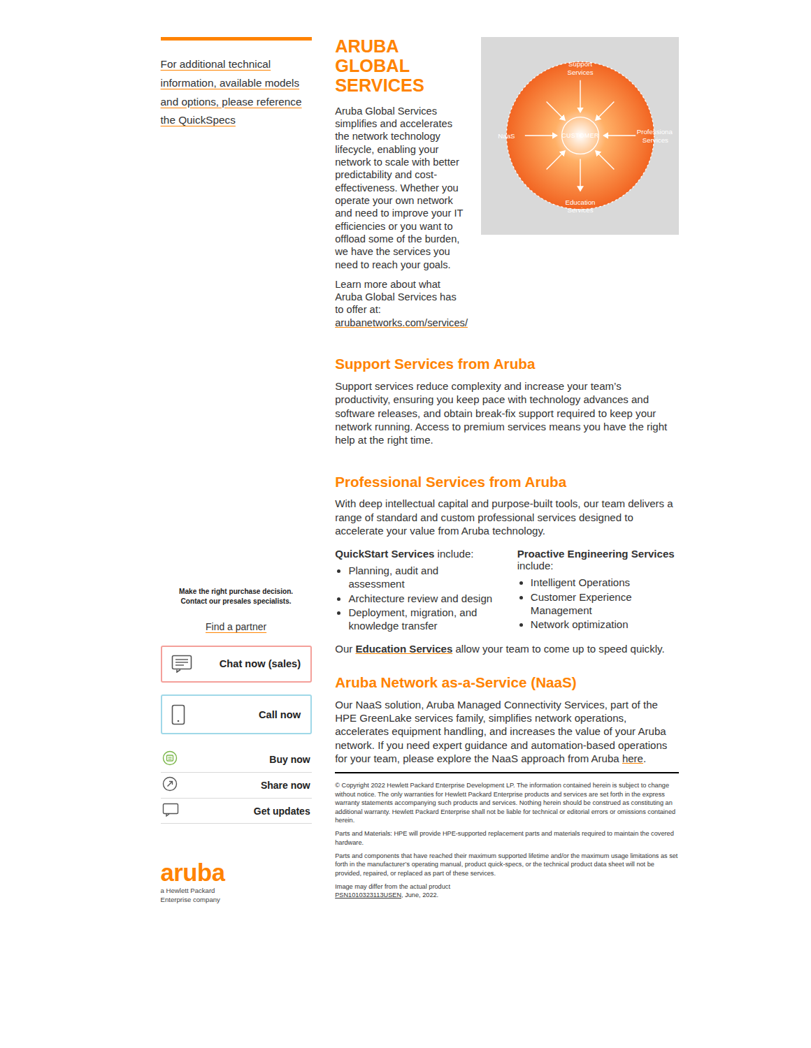For additional technical information, available models and options, please reference the QuickSpecs
Make the right purchase decision.
Contact our presales specialists.
Find a partner
Chat now (sales)
Call now
Buy now
Share now
Get updates
aruba
a Hewlett Packard
Enterprise company
ARUBA GLOBAL SERVICES
Aruba Global Services simplifies and accelerates the network technology lifecycle, enabling your network to scale with better predictability and cost-effectiveness. Whether you operate your own network and need to improve your IT efficiencies or you want to offload some of the burden, we have the services you need to reach your goals.
Learn more about what Aruba Global Services has to offer at:
arubanetworks.com/services/
CUSTOMER Support Services Education Services NaaS Professional Services
Support Services from Aruba
Support services reduce complexity and increase your team’s productivity, ensuring you keep pace with technology advances and software releases, and obtain break-fix support required to keep your network running. Access to premium services means you have the right help at the right time.
Professional Services from Aruba
With deep intellectual capital and purpose-built tools, our team delivers a range of standard and custom professional services designed to accelerate your value from Aruba technology.
QuickStart Services include:
Planning, audit and assessment
Architecture review and design
Deployment, migration, and knowledge transfer
Proactive Engineering Services include:
Intelligent Operations
Customer Experience Management
Network optimization
Our Education Services allow your team to come up to speed quickly.
Aruba Network as-a-Service (NaaS)
Our NaaS solution, Aruba Managed Connectivity Services, part of the HPE GreenLake services family, simplifies network operations, accelerates equipment handling, and increases the value of your Aruba network. If you need expert guidance and automation-based operations for your team, please explore the NaaS approach from Aruba here.
© Copyright 2022 Hewlett Packard Enterprise Development LP. The information contained herein is subject to change without notice. The only warranties for Hewlett Packard Enterprise products and services are set forth in the express warranty statements accompanying such products and services. Nothing herein should be construed as constituting an additional warranty. Hewlett Packard Enterprise shall not be liable for technical or editorial errors or omissions contained herein.
Parts and Materials: HPE will provide HPE-supported replacement parts and materials required to maintain the covered hardware.
Parts and components that have reached their maximum supported lifetime and/or the maximum usage limitations as set forth in the manufacturer’s operating manual, product quick-specs, or the technical product data sheet will not be provided, repaired, or replaced as part of these services.
Image may differ from the actual product
PSN1010323113USEN, June, 2022.